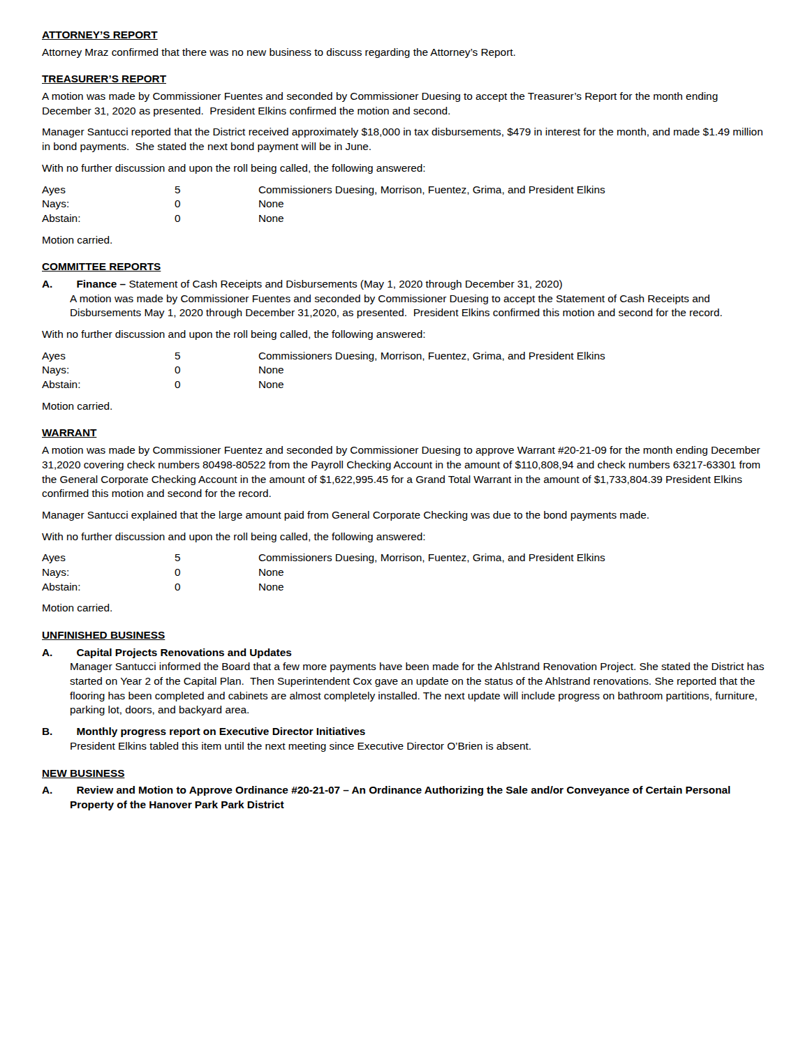ATTORNEY’S REPORT
Attorney Mraz confirmed that there was no new business to discuss regarding the Attorney’s Report.
TREASURER’S REPORT
A motion was made by Commissioner Fuentes and seconded by Commissioner Duesing to accept the Treasurer’s Report for the month ending December 31, 2020 as presented. President Elkins confirmed the motion and second.
Manager Santucci reported that the District received approximately $18,000 in tax disbursements, $479 in interest for the month, and made $1.49 million in bond payments. She stated the next bond payment will be in June.
With no further discussion and upon the roll being called, the following answered:
| Ayes | 5 | Commissioners Duesing, Morrison, Fuentez, Grima, and President Elkins |
| Nays: | 0 | None |
| Abstain: | 0 | None |
Motion carried.
COMMITTEE REPORTS
A. Finance – Statement of Cash Receipts and Disbursements (May 1, 2020 through December 31, 2020)
A motion was made by Commissioner Fuentes and seconded by Commissioner Duesing to accept the Statement of Cash Receipts and Disbursements May 1, 2020 through December 31,2020, as presented. President Elkins confirmed this motion and second for the record.
With no further discussion and upon the roll being called, the following answered:
| Ayes | 5 | Commissioners Duesing, Morrison, Fuentez, Grima, and President Elkins |
| Nays: | 0 | None |
| Abstain: | 0 | None |
Motion carried.
WARRANT
A motion was made by Commissioner Fuentez and seconded by Commissioner Duesing to approve Warrant #20-21-09 for the month ending December 31,2020 covering check numbers 80498-80522 from the Payroll Checking Account in the amount of $110,808,94 and check numbers 63217-63301 from the General Corporate Checking Account in the amount of $1,622,995.45 for a Grand Total Warrant in the amount of $1,733,804.39 President Elkins confirmed this motion and second for the record.
Manager Santucci explained that the large amount paid from General Corporate Checking was due to the bond payments made.
With no further discussion and upon the roll being called, the following answered:
| Ayes | 5 | Commissioners Duesing, Morrison, Fuentez, Grima, and President Elkins |
| Nays: | 0 | None |
| Abstain: | 0 | None |
Motion carried.
UNFINISHED BUSINESS
A. Capital Projects Renovations and Updates
Manager Santucci informed the Board that a few more payments have been made for the Ahlstrand Renovation Project. She stated the District has started on Year 2 of the Capital Plan. Then Superintendent Cox gave an update on the status of the Ahlstrand renovations. She reported that the flooring has been completed and cabinets are almost completely installed. The next update will include progress on bathroom partitions, furniture, parking lot, doors, and backyard area.
B. Monthly progress report on Executive Director Initiatives
President Elkins tabled this item until the next meeting since Executive Director O’Brien is absent.
NEW BUSINESS
A. Review and Motion to Approve Ordinance #20-21-07 – An Ordinance Authorizing the Sale and/or Conveyance of Certain Personal Property of the Hanover Park Park District